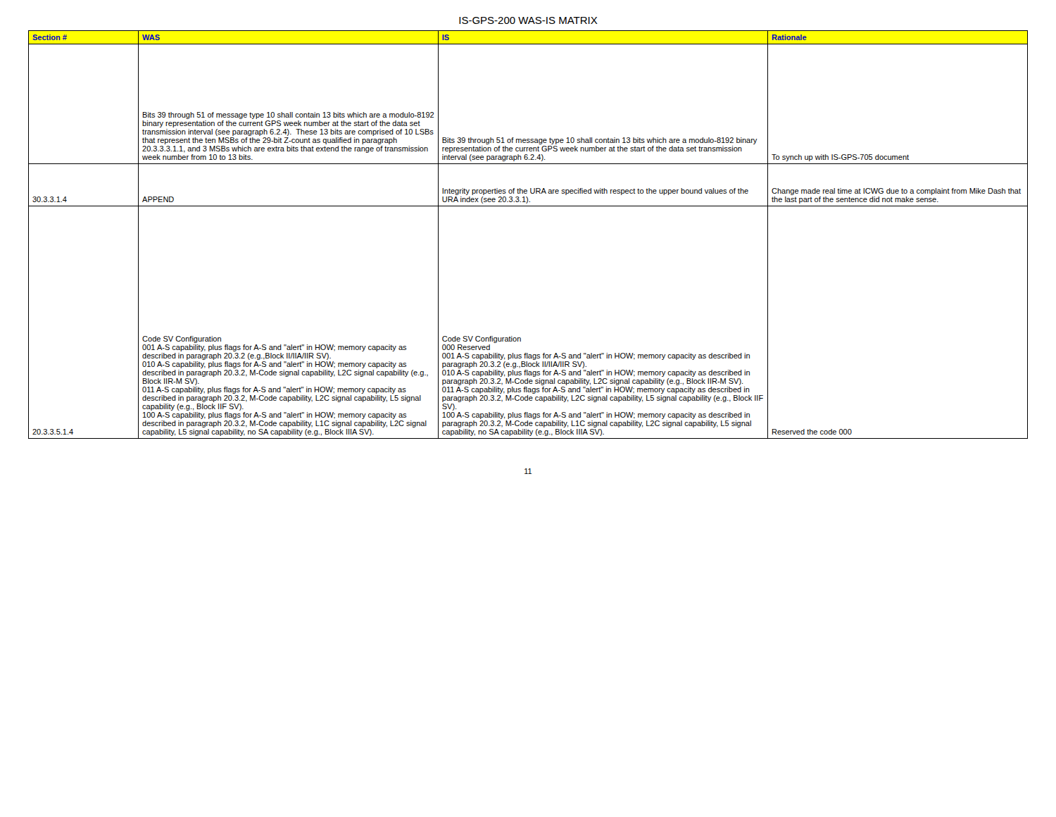IS-GPS-200 WAS-IS MATRIX
| Section # | WAS | IS | Rationale |
| --- | --- | --- | --- |
| | Bits 39 through 51 of message type 10 shall contain 13 bits which are a modulo-8192 binary representation of the current GPS week number at the start of the data set transmission interval (see paragraph 6.2.4). These 13 bits are comprised of 10 LSBs that represent the ten MSBs of the 29-bit Z-count as qualified in paragraph 20.3.3.3.1.1, and 3 MSBs which are extra bits that extend the range of transmission week number from 10 to 13 bits. | Bits 39 through 51 of message type 10 shall contain 13 bits which are a modulo-8192 binary representation of the current GPS week number at the start of the data set transmission interval (see paragraph 6.2.4). | To synch up with IS-GPS-705 document |
| 30.3.3.1.4 | APPEND | Integrity properties of the URA are specified with respect to the upper bound values of the URA index (see 20.3.3.1). | Change made real time at ICWG due to a complaint from Mike Dash that the last part of the sentence did not make sense. |
| 20.3.3.5.1.4 | Code SV Configuration 001 A-S capability, plus flags for A-S and "alert" in HOW; memory capacity as described in paragraph 20.3.2 (e.g.,Block II/IIA/IIR SV). 010 A-S capability, plus flags for A-S and "alert" in HOW; memory capacity as described in paragraph 20.3.2, M-Code signal capability, L2C signal capability (e.g., Block IIR-M SV). 011 A-S capability, plus flags for A-S and "alert" in HOW; memory capacity as described in paragraph 20.3.2, M-Code capability, L2C signal capability, L5 signal capability (e.g., Block IIF SV). 100 A-S capability, plus flags for A-S and "alert" in HOW; memory capacity as described in paragraph 20.3.2, M-Code capability, L1C signal capability, L2C signal capability, L5 signal capability, no SA capability (e.g., Block IIIA SV). | Code SV Configuration 000 Reserved 001 A-S capability, plus flags for A-S and "alert" in HOW; memory capacity as described in paragraph 20.3.2 (e.g.,Block II/IIA/IIR SV). 010 A-S capability, plus flags for A-S and "alert" in HOW; memory capacity as described in paragraph 20.3.2, M-Code signal capability, L2C signal capability (e.g., Block IIR-M SV). 011 A-S capability, plus flags for A-S and "alert" in HOW; memory capacity as described in paragraph 20.3.2, M-Code capability, L2C signal capability, L5 signal capability (e.g., Block IIF SV). 100 A-S capability, plus flags for A-S and "alert" in HOW; memory capacity as described in paragraph 20.3.2, M-Code capability, L1C signal capability, L2C signal capability, L5 signal capability, no SA capability (e.g., Block IIIA SV). | Reserved the code 000 |
11